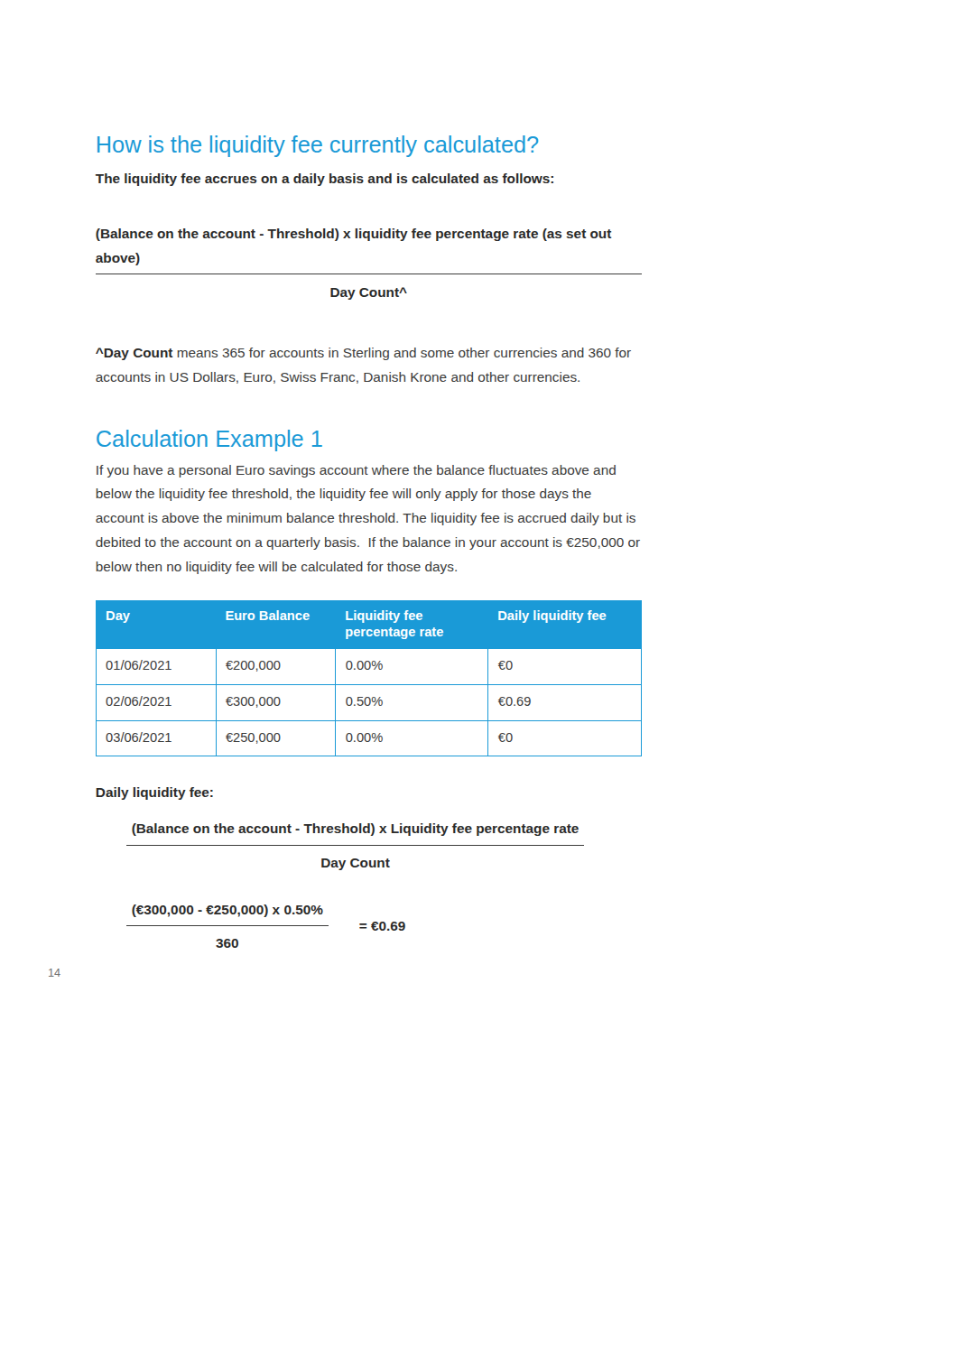How is the liquidity fee currently calculated?
The liquidity fee accrues on a daily basis and is calculated as follows:
(Balance on the account - Threshold) x liquidity fee percentage rate (as set out above) Day Count^
^Day Count means 365 for accounts in Sterling and some other currencies and 360 for accounts in US Dollars, Euro, Swiss Franc, Danish Krone and other currencies.
Calculation Example 1
If you have a personal Euro savings account where the balance fluctuates above and below the liquidity fee threshold, the liquidity fee will only apply for those days the account is above the minimum balance threshold. The liquidity fee is accrued daily but is debited to the account on a quarterly basis. If the balance in your account is €250,000 or below then no liquidity fee will be calculated for those days.
| Day | Euro Balance | Liquidity fee percentage rate | Daily liquidity fee |
| --- | --- | --- | --- |
| 01/06/2021 | €200,000 | 0.00% | €0 |
| 02/06/2021 | €300,000 | 0.50% | €0.69 |
| 03/06/2021 | €250,000 | 0.00% | €0 |
Daily liquidity fee:
(Balance on the account - Threshold) x Liquidity fee percentage rate Day Count
(€300,000 - €250,000) x 0.50% 360
= €0.69
14